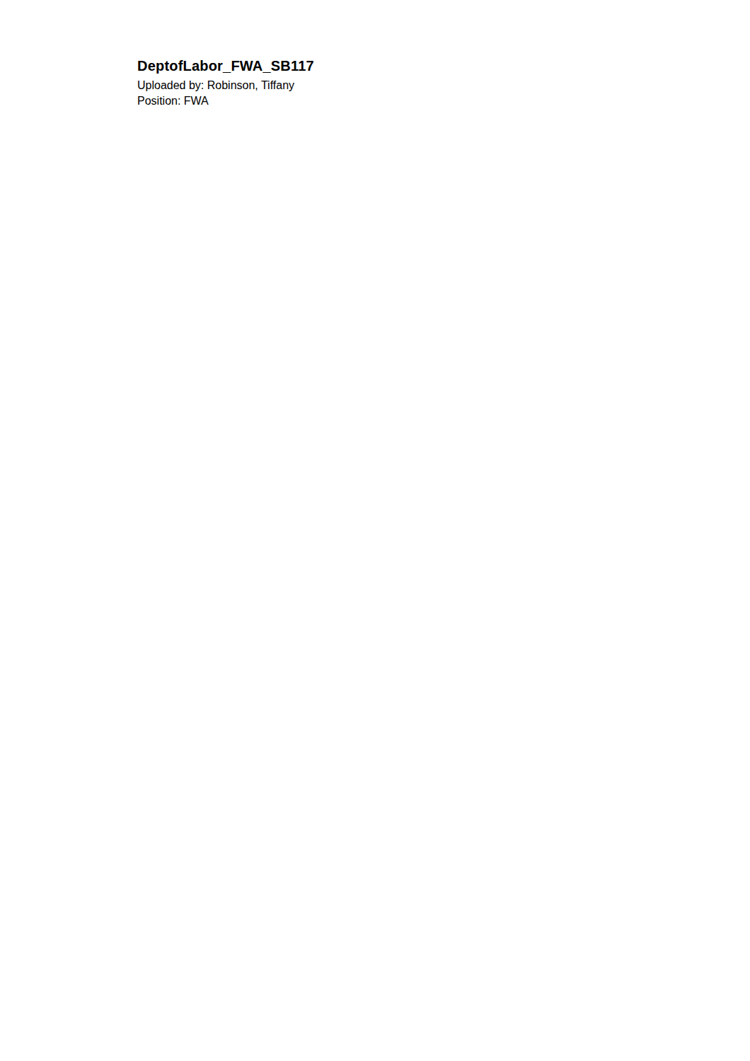DeptofLabor_FWA_SB117
Uploaded by: Robinson, Tiffany
Position: FWA